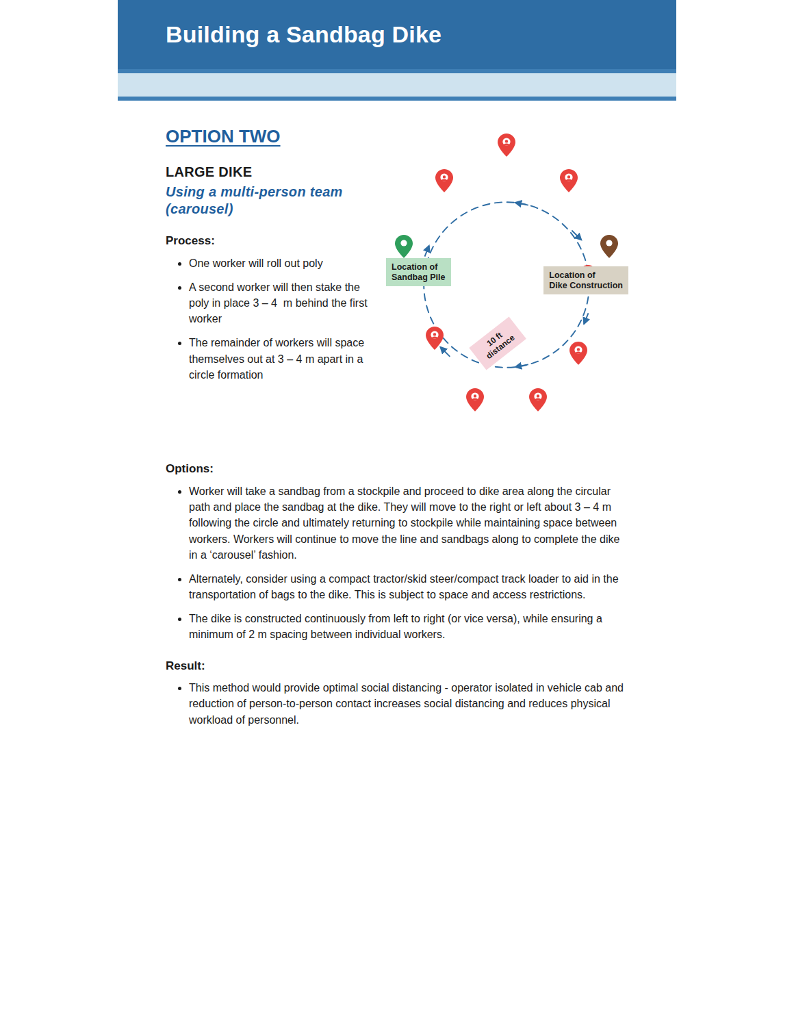Building a Sandbag Dike
OPTION TWO
LARGE DIKE Using a multi-person team (carousel)
Process:
One worker will roll out poly
A second worker will then stake the poly in place 3 – 4 m behind the first worker
The remainder of workers will space themselves out at 3 – 4 m apart in a circle formation
Location of
Sandbag Pile
Location of
Dike Construction
10 ft distance
Options:
Worker will take a sandbag from a stockpile and proceed to dike area along the circular path and place the sandbag at the dike. They will move to the right or left about 3 – 4 m following the circle and ultimately returning to stockpile while maintaining space between workers. Workers will continue to move the line and sandbags along to complete the dike in a ‘carousel’ fashion.
Alternately, consider using a compact tractor/skid steer/compact track loader to aid in the transportation of bags to the dike. This is subject to space and access restrictions.
The dike is constructed continuously from left to right (or vice versa), while ensuring a minimum of 2 m spacing between individual workers.
Result:
This method would provide optimal social distancing - operator isolated in vehicle cab and reduction of person-to-person contact increases social distancing and reduces physical workload of personnel.